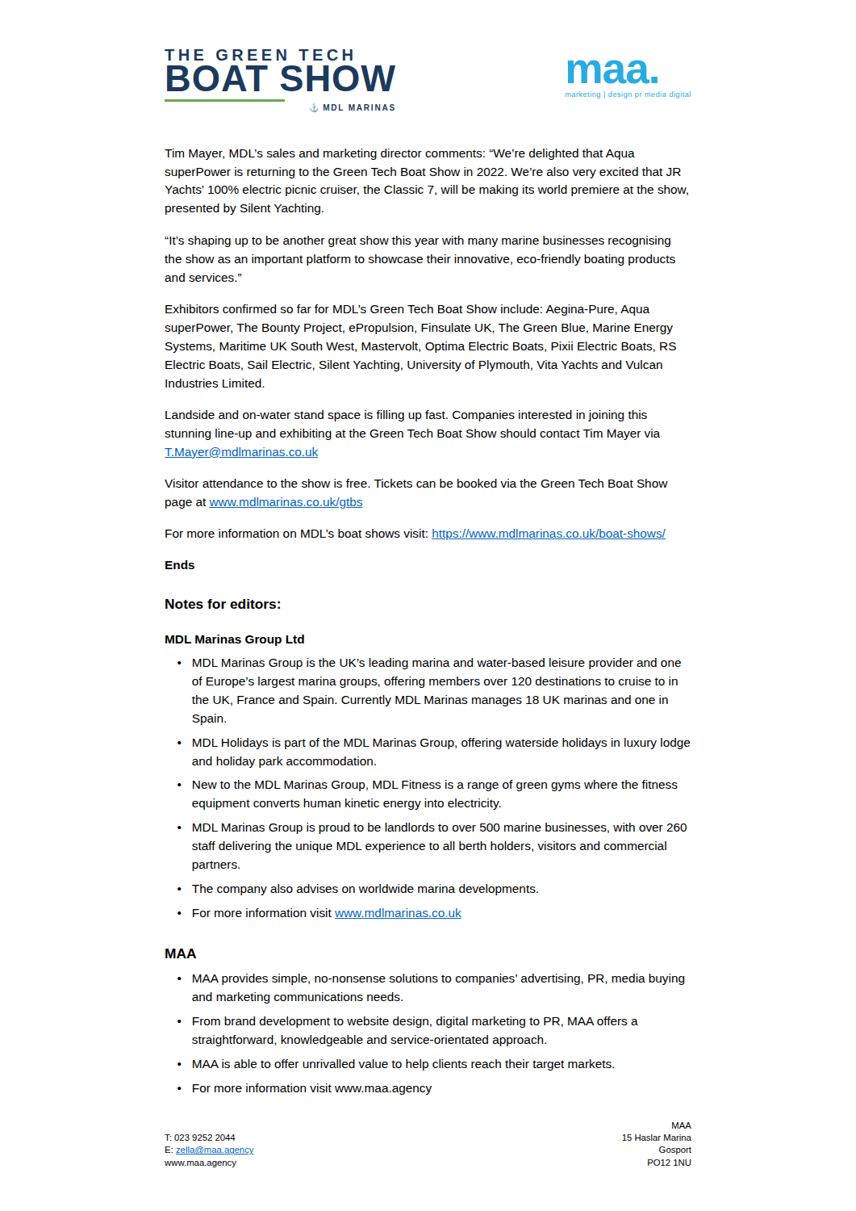THE GREEN TECH
BOAT SHOW
⚓MDL MARINAS
maa.
marketing | design pr media digital
Tim Mayer, MDL’s sales and marketing director comments: “We’re delighted that Aqua superPower is returning to the Green Tech Boat Show in 2022. We’re also very excited that JR Yachts’ 100% electric picnic cruiser, the Classic 7, will be making its world premiere at the show, presented by Silent Yachting.
“It’s shaping up to be another great show this year with many marine businesses recognising the show as an important platform to showcase their innovative, eco-friendly boating products and services.”
Exhibitors confirmed so far for MDL’s Green Tech Boat Show include: Aegina-Pure, Aqua superPower, The Bounty Project, ePropulsion, Finsulate UK, The Green Blue, Marine Energy Systems, Maritime UK South West, Mastervolt, Optima Electric Boats, Pixii Electric Boats, RS Electric Boats, Sail Electric, Silent Yachting, University of Plymouth, Vita Yachts and Vulcan Industries Limited.
Landside and on-water stand space is filling up fast. Companies interested in joining this stunning line-up and exhibiting at the Green Tech Boat Show should contact Tim Mayer via T.Mayer@mdlmarinas.co.uk
Visitor attendance to the show is free. Tickets can be booked via the Green Tech Boat Show page at www.mdlmarinas.co.uk/gtbs
For more information on MDL’s boat shows visit: https://www.mdlmarinas.co.uk/boat-shows/
Ends
Notes for editors:
MDL Marinas Group Ltd
MDL Marinas Group is the UK’s leading marina and water-based leisure provider and one of Europe’s largest marina groups, offering members over 120 destinations to cruise to in the UK, France and Spain. Currently MDL Marinas manages 18 UK marinas and one in Spain.
MDL Holidays is part of the MDL Marinas Group, offering waterside holidays in luxury lodge and holiday park accommodation.
New to the MDL Marinas Group, MDL Fitness is a range of green gyms where the fitness equipment converts human kinetic energy into electricity.
MDL Marinas Group is proud to be landlords to over 500 marine businesses, with over 260 staff delivering the unique MDL experience to all berth holders, visitors and commercial partners.
The company also advises on worldwide marina developments.
For more information visit www.mdlmarinas.co.uk
MAA
MAA provides simple, no-nonsense solutions to companies’ advertising, PR, media buying and marketing communications needs.
From brand development to website design, digital marketing to PR, MAA offers a straightforward, knowledgeable and service-orientated approach.
MAA is able to offer unrivalled value to help clients reach their target markets.
For more information visit www.maa.agency
T: 023 9252 2044
E: zella@maa.agency
www.maa.agency
MAA
15 Haslar Marina
Gosport
PO12 1NU